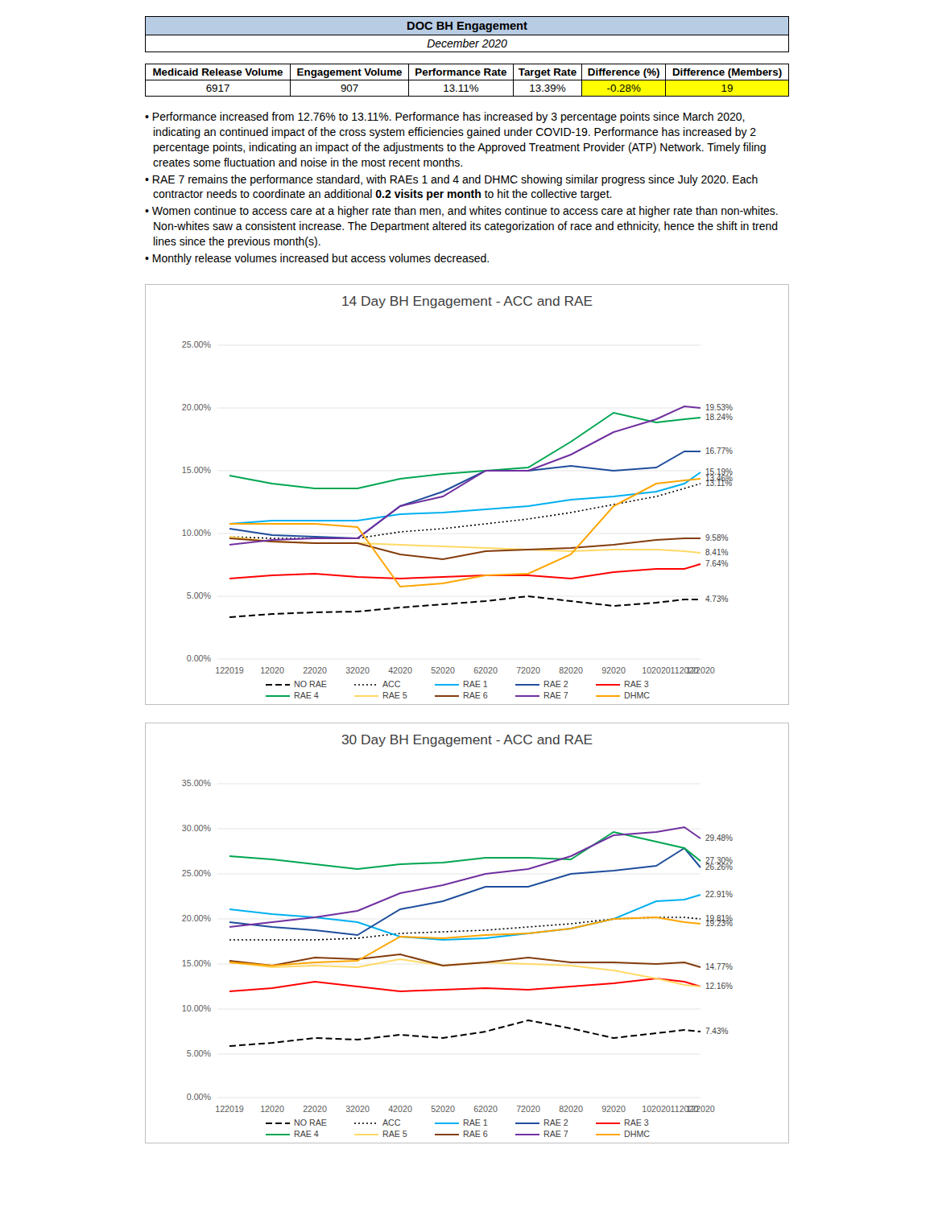DOC BH Engagement
December 2020
| Medicaid Release Volume | Engagement Volume | Performance Rate | Target Rate | Difference (%) | Difference (Members) |
| --- | --- | --- | --- | --- | --- |
| 6917 | 907 | 13.11% | 13.39% | -0.28% | 19 |
• Performance increased from 12.76% to 13.11%. Performance has increased by 3 percentage points since March 2020, indicating an continued impact of the cross system efficiencies gained under COVID-19. Performance has increased by 2 percentage points, indicating an impact of the adjustments to the Approved Treatment Provider (ATP) Network. Timely filing creates some fluctuation and noise in the most recent months.
• RAE 7 remains the performance standard, with RAEs 1 and 4 and DHMC showing similar progress since July 2020. Each contractor needs to coordinate an additional 0.2 visits per month to hit the collective target.
• Women continue to access care at a higher rate than men, and whites continue to access care at higher rate than non-whites. Non-whites saw a consistent increase. The Department altered its categorization of race and ethnicity, hence the shift in trend lines since the previous month(s).
• Monthly release volumes increased but access volumes decreased.
14 Day BH Engagement - ACC and RAE
25.00% 20.00% 15.00% 10.00% 5.00% 0.00% 122019 12020 22020 32020 42020 52020 62020 72020 82020 92020 102020 112020 122020 4.73% 13.11% 15.19% 16.77% 7.64% 18.24% 8.41% 9.58% 19.53% 13.46% NO RAE ACC RAE 1 RAE 2 RAE 3 RAE 4 RAE 5 RAE 6 RAE 7 DHMC
30 Day BH Engagement - ACC and RAE
35.00% 30.00% 25.00% 20.00% 15.00% 10.00% 5.00% 0.00% 122019 12020 22020 32020 42020 52020 62020 72020 82020 92020 102020 112020 122020 7.43% 19.81% 22.91% 26.26% 12.16% 27.30% 14.77% 29.48% 19.23% NO RAE ACC RAE 1 RAE 2 RAE 3 RAE 4 RAE 5 RAE 6 RAE 7 DHMC